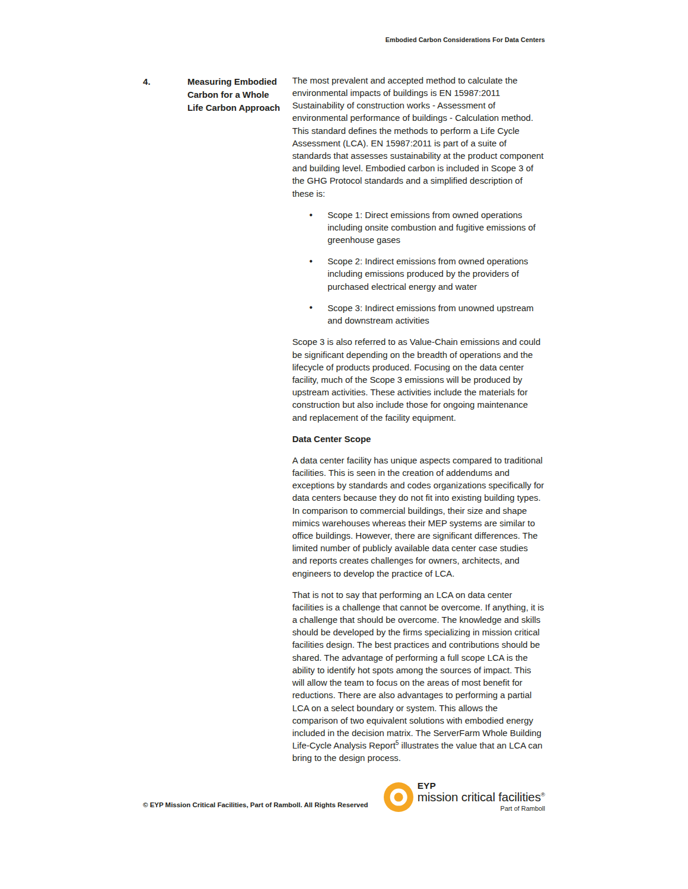Embodied Carbon Considerations For Data Centers
4. Measuring Embodied Carbon for a Whole Life Carbon Approach
The most prevalent and accepted method to calculate the environmental impacts of buildings is EN 15987:2011 Sustainability of construction works - Assessment of environmental performance of buildings - Calculation method. This standard defines the methods to perform a Life Cycle Assessment (LCA). EN 15987:2011 is part of a suite of standards that assesses sustainability at the product component and building level. Embodied carbon is included in Scope 3 of the GHG Protocol standards and a simplified description of these is:
Scope 1: Direct emissions from owned operations including onsite combustion and fugitive emissions of greenhouse gases
Scope 2: Indirect emissions from owned operations including emissions produced by the providers of purchased electrical energy and water
Scope 3: Indirect emissions from unowned upstream and downstream activities
Scope 3 is also referred to as Value-Chain emissions and could be significant depending on the breadth of operations and the lifecycle of products produced. Focusing on the data center facility, much of the Scope 3 emissions will be produced by upstream activities. These activities include the materials for construction but also include those for ongoing maintenance and replacement of the facility equipment.
Data Center Scope
A data center facility has unique aspects compared to traditional facilities. This is seen in the creation of addendums and exceptions by standards and codes organizations specifically for data centers because they do not fit into existing building types. In comparison to commercial buildings, their size and shape mimics warehouses whereas their MEP systems are similar to office buildings. However, there are significant differences. The limited number of publicly available data center case studies and reports creates challenges for owners, architects, and engineers to develop the practice of LCA.
That is not to say that performing an LCA on data center facilities is a challenge that cannot be overcome. If anything, it is a challenge that should be overcome. The knowledge and skills should be developed by the firms specializing in mission critical facilities design. The best practices and contributions should be shared. The advantage of performing a full scope LCA is the ability to identify hot spots among the sources of impact. This will allow the team to focus on the areas of most benefit for reductions. There are also advantages to performing a partial LCA on a select boundary or system. This allows the comparison of two equivalent solutions with embodied energy included in the decision matrix. The ServerFarm Whole Building Life-Cycle Analysis Report5 illustrates the value that an LCA can bring to the design process.
© EYP Mission Critical Facilities, Part of Ramboll. All Rights Reserved
EYP
mission critical facilities®
Part of Ramboll